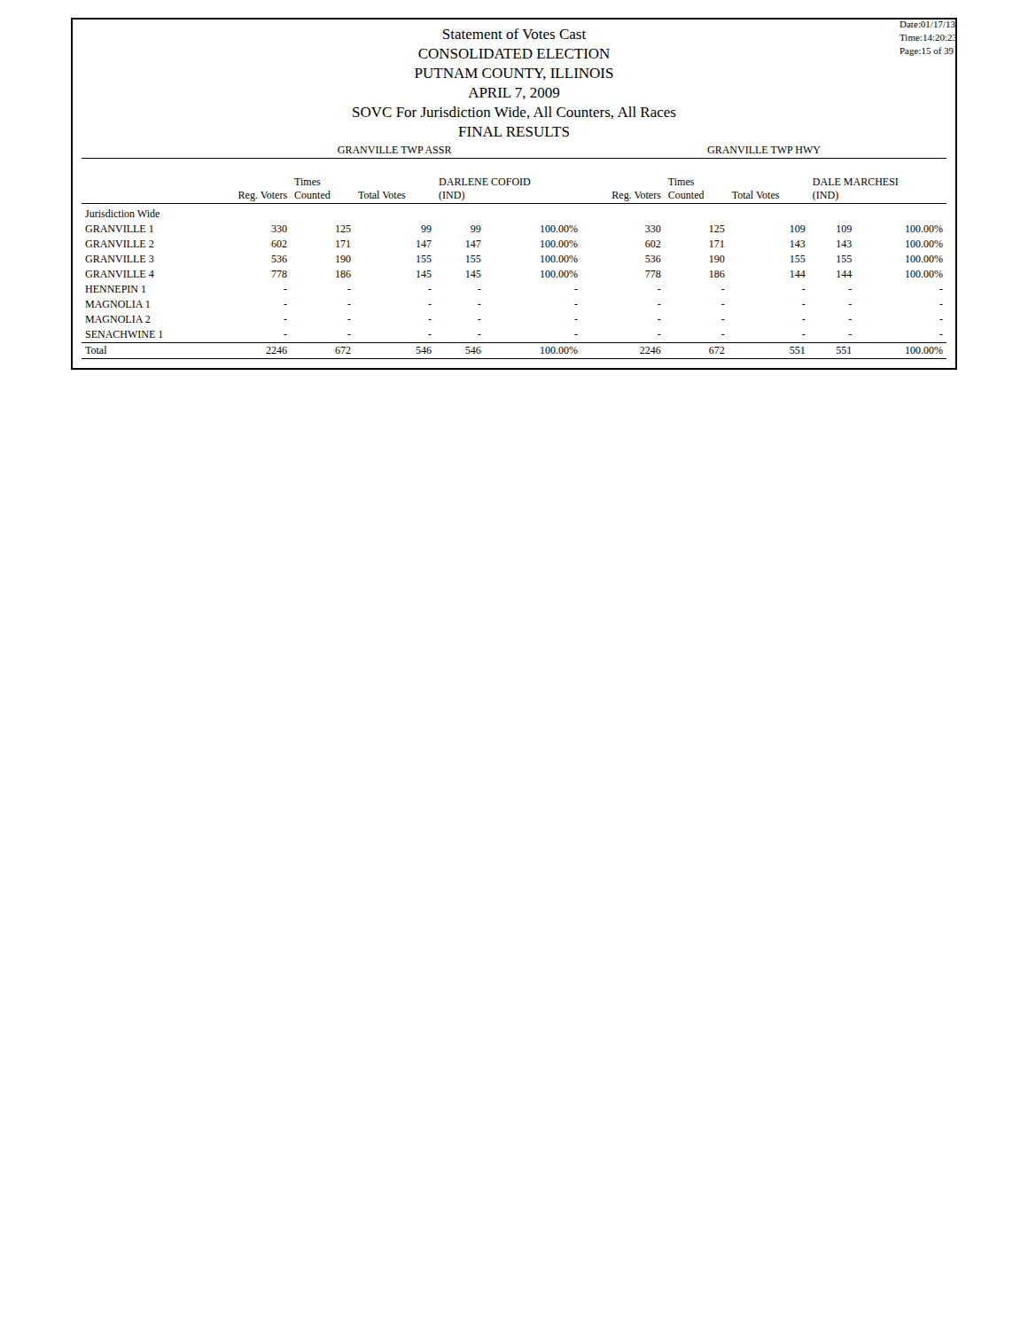Date:01/17/13
Time:14:20:23
Page:15 of 39
Statement of Votes Cast
CONSOLIDATED ELECTION
PUTNAM COUNTY, ILLINOIS
APRIL 7, 2009
SOVC For Jurisdiction Wide, All Counters, All Races
FINAL RESULTS
| | GRANVILLE TWP ASSR | GRANVILLE TWP HWY |
| --- | --- | --- |
| | Reg. Voters | Times Counted | Total Votes | DARLENE COFOID (IND) | Reg. Voters | Times Counted | Total Votes | DALE MARCHESI (IND) |
| Jurisdiction Wide |
| GRANVILLE 1 | 330 | 125 | 99 | 99 | 100.00% | 330 | 125 | 109 | 109 | 100.00% |
| GRANVILLE 2 | 602 | 171 | 147 | 147 | 100.00% | 602 | 171 | 143 | 143 | 100.00% |
| GRANVILLE 3 | 536 | 190 | 155 | 155 | 100.00% | 536 | 190 | 155 | 155 | 100.00% |
| GRANVILLE 4 | 778 | 186 | 145 | 145 | 100.00% | 778 | 186 | 144 | 144 | 100.00% |
| HENNEPIN 1 | - | - | - | - | - | - | - | - | - | - |
| MAGNOLIA 1 | - | - | - | - | - | - | - | - | - | - |
| MAGNOLIA 2 | - | - | - | - | - | - | - | - | - | - |
| SENACHWINE 1 | - | - | - | - | - | - | - | - | - | - |
| Total | 2246 | 672 | 546 | 546 | 100.00% | 2246 | 672 | 551 | 551 | 100.00% |